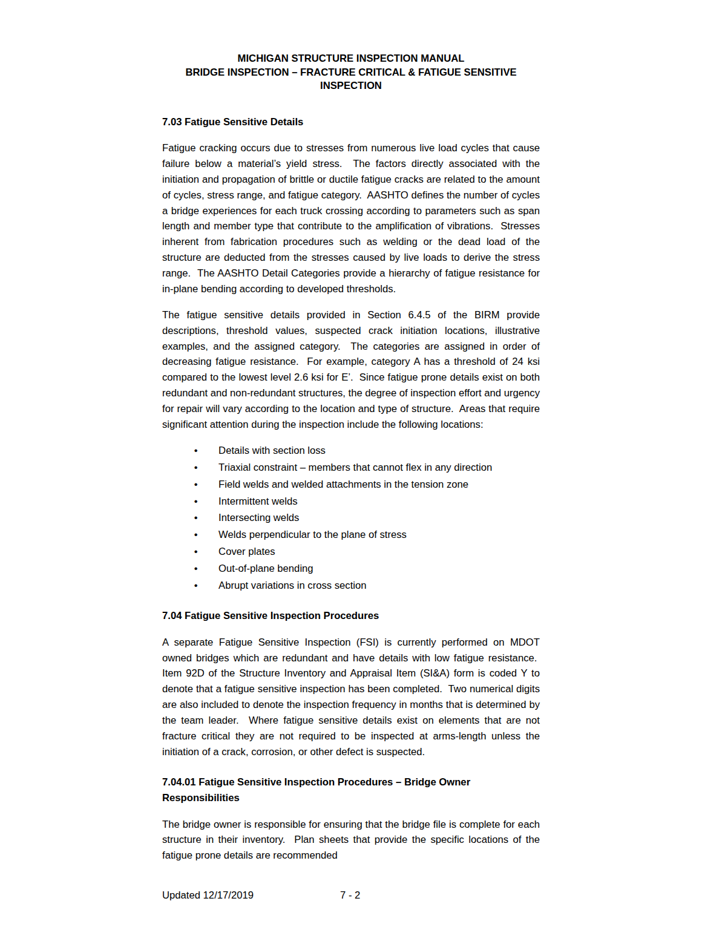MICHIGAN STRUCTURE INSPECTION MANUAL BRIDGE INSPECTION – FRACTURE CRITICAL & FATIGUE SENSITIVE INSPECTION
7.03 Fatigue Sensitive Details
Fatigue cracking occurs due to stresses from numerous live load cycles that cause failure below a material’s yield stress. The factors directly associated with the initiation and propagation of brittle or ductile fatigue cracks are related to the amount of cycles, stress range, and fatigue category. AASHTO defines the number of cycles a bridge experiences for each truck crossing according to parameters such as span length and member type that contribute to the amplification of vibrations. Stresses inherent from fabrication procedures such as welding or the dead load of the structure are deducted from the stresses caused by live loads to derive the stress range. The AASHTO Detail Categories provide a hierarchy of fatigue resistance for in-plane bending according to developed thresholds.
The fatigue sensitive details provided in Section 6.4.5 of the BIRM provide descriptions, threshold values, suspected crack initiation locations, illustrative examples, and the assigned category. The categories are assigned in order of decreasing fatigue resistance. For example, category A has a threshold of 24 ksi compared to the lowest level 2.6 ksi for E’. Since fatigue prone details exist on both redundant and non-redundant structures, the degree of inspection effort and urgency for repair will vary according to the location and type of structure. Areas that require significant attention during the inspection include the following locations:
Details with section loss
Triaxial constraint – members that cannot flex in any direction
Field welds and welded attachments in the tension zone
Intermittent welds
Intersecting welds
Welds perpendicular to the plane of stress
Cover plates
Out-of-plane bending
Abrupt variations in cross section
7.04 Fatigue Sensitive Inspection Procedures
A separate Fatigue Sensitive Inspection (FSI) is currently performed on MDOT owned bridges which are redundant and have details with low fatigue resistance. Item 92D of the Structure Inventory and Appraisal Item (SI&A) form is coded Y to denote that a fatigue sensitive inspection has been completed. Two numerical digits are also included to denote the inspection frequency in months that is determined by the team leader. Where fatigue sensitive details exist on elements that are not fracture critical they are not required to be inspected at arms-length unless the initiation of a crack, corrosion, or other defect is suspected.
7.04.01 Fatigue Sensitive Inspection Procedures – Bridge Owner Responsibilities
The bridge owner is responsible for ensuring that the bridge file is complete for each structure in their inventory. Plan sheets that provide the specific locations of the fatigue prone details are recommended
Updated 12/17/2019 7 - 2